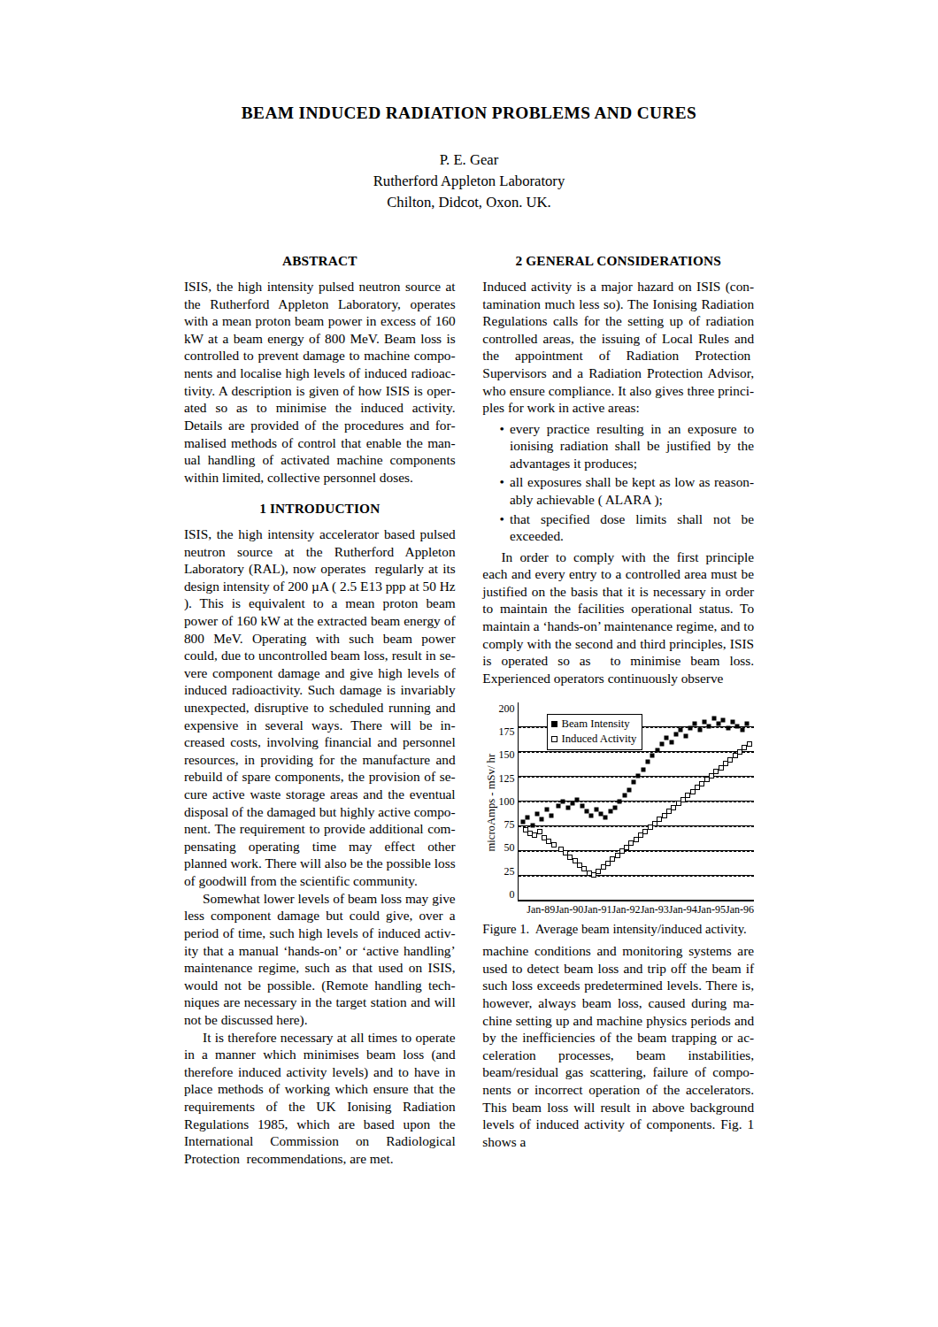BEAM INDUCED RADIATION PROBLEMS AND CURES
P. E. Gear
Rutherford Appleton Laboratory
Chilton, Didcot, Oxon. UK.
ABSTRACT
ISIS, the high intensity pulsed neutron source at the Rutherford Appleton Laboratory, operates with a mean proton beam power in excess of 160 kW at a beam energy of 800 MeV. Beam loss is controlled to prevent damage to machine components and localise high levels of induced radioactivity. A description is given of how ISIS is operated so as to minimise the induced activity. Details are provided of the procedures and formalised methods of control that enable the manual handling of activated machine components within limited, collective personnel doses.
1 INTRODUCTION
ISIS, the high intensity accelerator based pulsed neutron source at the Rutherford Appleton Laboratory (RAL), now operates regularly at its design intensity of 200 µA ( 2.5 E13 ppp at 50 Hz ). This is equivalent to a mean proton beam power of 160 kW at the extracted beam energy of 800 MeV. Operating with such beam power could, due to uncontrolled beam loss, result in severe component damage and give high levels of induced radioactivity. Such damage is invariably unexpected, disruptive to scheduled running and expensive in several ways. There will be increased costs, involving financial and personnel resources, in providing for the manufacture and rebuild of spare components, the provision of secure active waste storage areas and the eventual disposal of the damaged but highly active component. The requirement to provide additional compensating operating time may effect other planned work. There will also be the possible loss of goodwill from the scientific community.
Somewhat lower levels of beam loss may give less component damage but could give, over a period of time, such high levels of induced activity that a manual ‘hands-on’ or ‘active handling’ maintenance regime, such as that used on ISIS, would not be possible. (Remote handling techniques are necessary in the target station and will not be discussed here).
It is therefore necessary at all times to operate in a manner which minimises beam loss (and therefore induced activity levels) and to have in place methods of working which ensure that the requirements of the UK Ionising Radiation Regulations 1985, which are based upon the International Commission on Radiological Protection recommendations, are met.
2 GENERAL CONSIDERATIONS
Induced activity is a major hazard on ISIS (contamination much less so). The Ionising Radiation Regulations calls for the setting up of radiation controlled areas, the issuing of Local Rules and the appointment of Radiation Protection Supervisors and a Radiation Protection Advisor, who ensure compliance. It also gives three principles for work in active areas:
every practice resulting in an exposure to ionising radiation shall be justified by the advantages it produces;
all exposures shall be kept as low as reasonably achievable ( ALARA );
that specified dose limits shall not be exceeded.
In order to comply with the first principle each and every entry to a controlled area must be justified on the basis that it is necessary in order to maintain the facilities operational status. To maintain a ‘hands-on’ maintenance regime, and to comply with the second and third principles, ISIS is operated so as to minimise beam loss. Experienced operators continuously observe
microAmps - mSv/ hr
200 175 150 125 100 75 50 25 0
Beam Intensity
Induced Activity
Jan-89 Jan-90 Jan-91 Jan-92 Jan-93 Jan-94 Jan-95 Jan-96
Figure 1. Average beam intensity/induced activity.
machine conditions and monitoring systems are used to detect beam loss and trip off the beam if such loss exceeds predetermined levels. There is, however, always beam loss, caused during machine setting up and machine physics periods and by the inefficiencies of the beam trapping or acceleration processes, beam instabilities, beam/residual gas scattering, failure of components or incorrect operation of the accelerators. This beam loss will result in above background levels of induced activity of components. Fig. 1 shows a